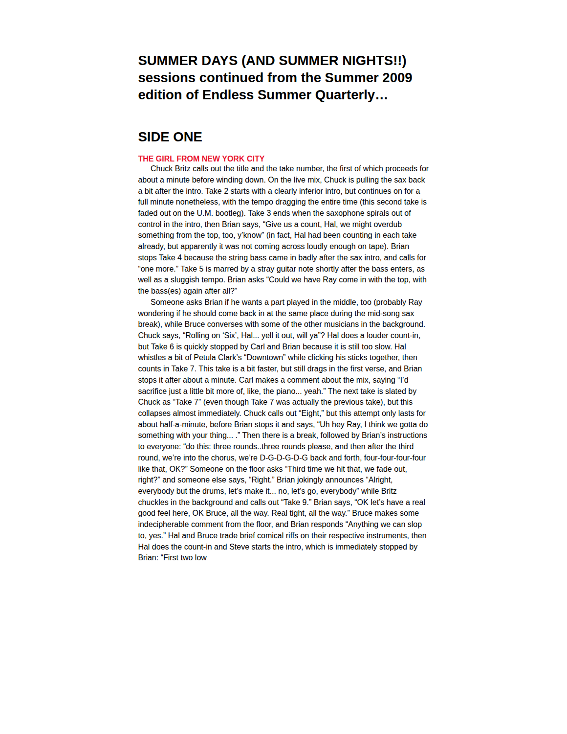SUMMER DAYS (AND SUMMER NIGHTS!!) sessions continued from the Summer 2009 edition of Endless Summer Quarterly…
SIDE ONE
THE GIRL FROM NEW YORK CITY
Chuck Britz calls out the title and the take number, the first of which proceeds for about a minute before winding down. On the live mix, Chuck is pulling the sax back a bit after the intro. Take 2 starts with a clearly inferior intro, but continues on for a full minute nonetheless, with the tempo dragging the entire time (this second take is faded out on the U.M. bootleg). Take 3 ends when the saxophone spirals out of control in the intro, then Brian says, “Give us a count, Hal, we might overdub something from the top, too, y’know” (in fact, Hal had been counting in each take already, but apparently it was not coming across loudly enough on tape). Brian stops Take 4 because the string bass came in badly after the sax intro, and calls for “one more.” Take 5 is marred by a stray guitar note shortly after the bass enters, as well as a sluggish tempo. Brian asks “Could we have Ray come in with the top, with the bass(es) again after all?”
Someone asks Brian if he wants a part played in the middle, too (probably Ray wondering if he should come back in at the same place during the mid-song sax break), while Bruce converses with some of the other musicians in the background. Chuck says, “Rolling on ‘Six’, Hal... yell it out, will ya”? Hal does a louder count-in, but Take 6 is quickly stopped by Carl and Brian because it is still too slow. Hal whistles a bit of Petula Clark’s “Downtown” while clicking his sticks together, then counts in Take 7. This take is a bit faster, but still drags in the first verse, and Brian stops it after about a minute. Carl makes a comment about the mix, saying “I’d sacrifice just a little bit more of, like, the piano... yeah.” The next take is slated by Chuck as “Take 7” (even though Take 7 was actually the previous take), but this collapses almost immediately. Chuck calls out “Eight,” but this attempt only lasts for about half-a-minute, before Brian stops it and says, “Uh hey Ray, I think we gotta do something with your thing... .” Then there is a break, followed by Brian’s instructions to everyone: “do this: three rounds..three rounds please, and then after the third round, we’re into the chorus, we’re D-G-D-G-D-G back and forth, four-four-four-four like that, OK?” Someone on the floor asks “Third time we hit that, we fade out, right?” and someone else says, “Right.” Brian jokingly announces “Alright, everybody but the drums, let’s make it... no, let’s go, everybody” while Britz chuckles in the background and calls out “Take 9.” Brian says, “OK let’s have a real good feel here, OK Bruce, all the way. Real tight, all the way.” Bruce makes some indecipherable comment from the floor, and Brian responds “Anything we can slop to, yes.” Hal and Bruce trade brief comical riffs on their respective instruments, then Hal does the count-in and Steve starts the intro, which is immediately stopped by Brian: “First two low